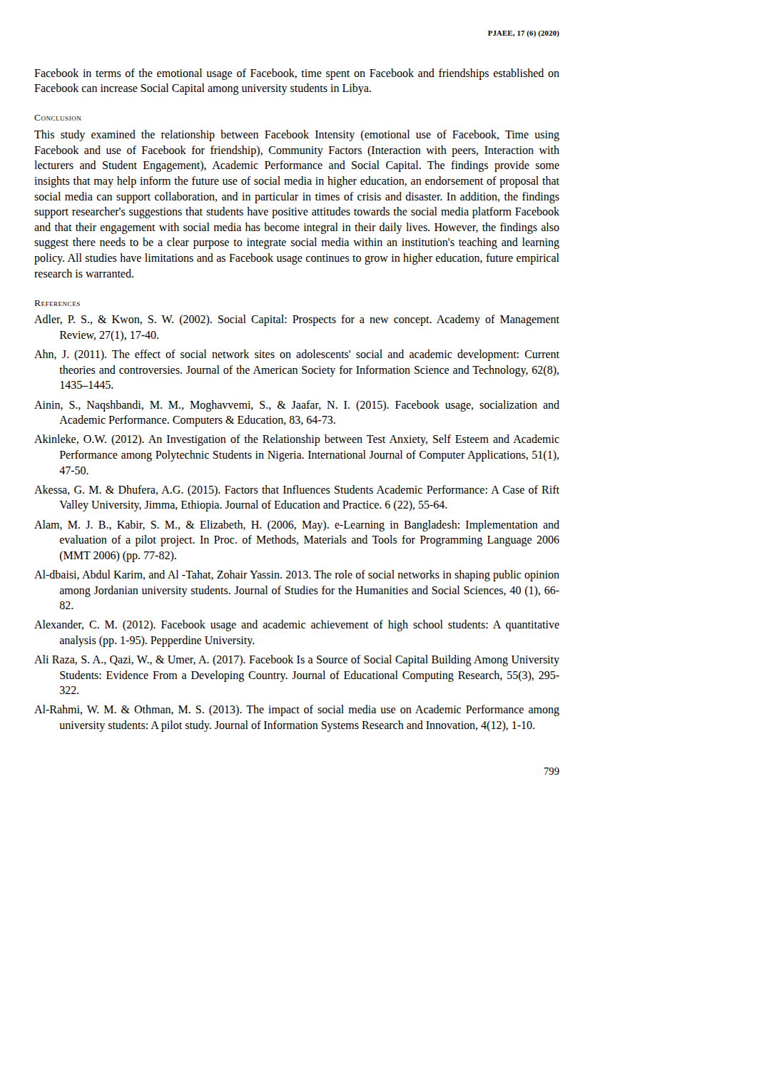PJAEE, 17 (6) (2020)
Facebook in terms of the emotional usage of Facebook, time spent on Facebook and friendships established on Facebook can increase Social Capital among university students in Libya.
Conclusion
This study examined the relationship between Facebook Intensity (emotional use of Facebook, Time using Facebook and use of Facebook for friendship), Community Factors (Interaction with peers, Interaction with lecturers and Student Engagement), Academic Performance and Social Capital. The findings provide some insights that may help inform the future use of social media in higher education, an endorsement of proposal that social media can support collaboration, and in particular in times of crisis and disaster. In addition, the findings support researcher's suggestions that students have positive attitudes towards the social media platform Facebook and that their engagement with social media has become integral in their daily lives. However, the findings also suggest there needs to be a clear purpose to integrate social media within an institution's teaching and learning policy. All studies have limitations and as Facebook usage continues to grow in higher education, future empirical research is warranted.
References
Adler, P. S., & Kwon, S. W. (2002). Social Capital: Prospects for a new concept. Academy of Management Review, 27(1), 17-40.
Ahn, J. (2011). The effect of social network sites on adolescents' social and academic development: Current theories and controversies. Journal of the American Society for Information Science and Technology, 62(8), 1435–1445.
Ainin, S., Naqshbandi, M. M., Moghavvemi, S., & Jaafar, N. I. (2015). Facebook usage, socialization and Academic Performance. Computers & Education, 83, 64-73.
Akinleke, O.W. (2012). An Investigation of the Relationship between Test Anxiety, Self Esteem and Academic Performance among Polytechnic Students in Nigeria. International Journal of Computer Applications, 51(1), 47-50.
Akessa, G. M. & Dhufera, A.G. (2015). Factors that Influences Students Academic Performance: A Case of Rift Valley University, Jimma, Ethiopia. Journal of Education and Practice. 6 (22), 55-64.
Alam, M. J. B., Kabir, S. M., & Elizabeth, H. (2006, May). e-Learning in Bangladesh: Implementation and evaluation of a pilot project. In Proc. of Methods, Materials and Tools for Programming Language 2006 (MMT 2006) (pp. 77-82).
Al-dbaisi, Abdul Karim, and Al -Tahat, Zohair Yassin. 2013. The role of social networks in shaping public opinion among Jordanian university students. Journal of Studies for the Humanities and Social Sciences, 40 (1), 66-82.
Alexander, C. M. (2012). Facebook usage and academic achievement of high school students: A quantitative analysis (pp. 1-95). Pepperdine University.
Ali Raza, S. A., Qazi, W., & Umer, A. (2017). Facebook Is a Source of Social Capital Building Among University Students: Evidence From a Developing Country. Journal of Educational Computing Research, 55(3), 295-322.
Al-Rahmi, W. M. & Othman, M. S. (2013). The impact of social media use on Academic Performance among university students: A pilot study. Journal of Information Systems Research and Innovation, 4(12), 1-10.
799